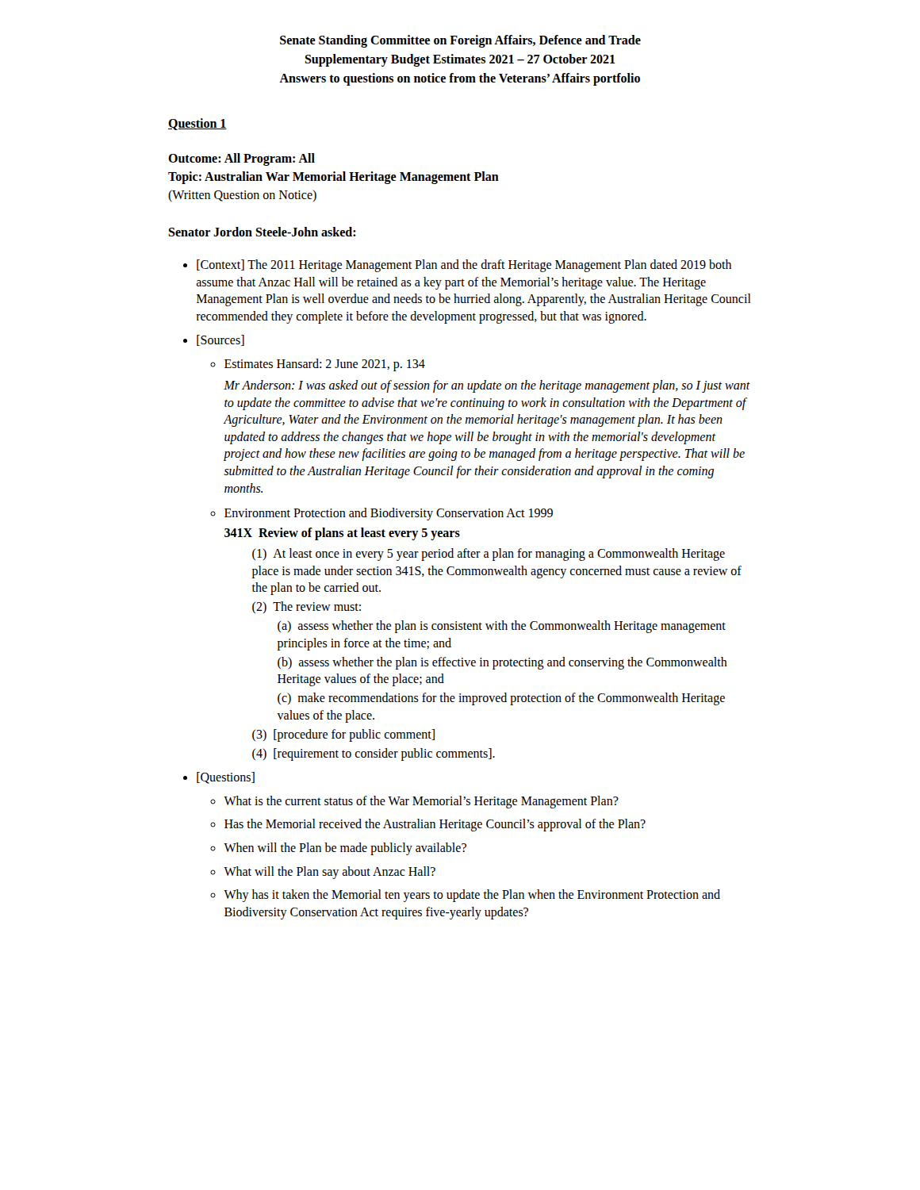Senate Standing Committee on Foreign Affairs, Defence and Trade
Supplementary Budget Estimates 2021 – 27 October 2021
Answers to questions on notice from the Veterans’ Affairs portfolio
Question 1
Outcome: All Program: All
Topic: Australian War Memorial Heritage Management Plan
(Written Question on Notice)
Senator Jordon Steele-John asked:
[Context] The 2011 Heritage Management Plan and the draft Heritage Management Plan dated 2019 both assume that Anzac Hall will be retained as a key part of the Memorial’s heritage value. The Heritage Management Plan is well overdue and needs to be hurried along. Apparently, the Australian Heritage Council recommended they complete it before the development progressed, but that was ignored.
[Sources]
Estimates Hansard: 2 June 2021, p. 134
Mr Anderson: I was asked out of session for an update on the heritage management plan, so I just want to update the committee to advise that we're continuing to work in consultation with the Department of Agriculture, Water and the Environment on the memorial heritage's management plan. It has been updated to address the changes that we hope will be brought in with the memorial's development project and how these new facilities are going to be managed from a heritage perspective. That will be submitted to the Australian Heritage Council for their consideration and approval in the coming months.
Environment Protection and Biodiversity Conservation Act 1999
341X Review of plans at least every 5 years
(1) At least once in every 5 year period after a plan for managing a Commonwealth Heritage place is made under section 341S, the Commonwealth agency concerned must cause a review of the plan to be carried out.
(2) The review must:
(a) assess whether the plan is consistent with the Commonwealth Heritage management principles in force at the time; and
(b) assess whether the plan is effective in protecting and conserving the Commonwealth Heritage values of the place; and
(c) make recommendations for the improved protection of the Commonwealth Heritage values of the place.
(3) [procedure for public comment]
(4) [requirement to consider public comments].
[Questions]
What is the current status of the War Memorial’s Heritage Management Plan?
Has the Memorial received the Australian Heritage Council’s approval of the Plan?
When will the Plan be made publicly available?
What will the Plan say about Anzac Hall?
Why has it taken the Memorial ten years to update the Plan when the Environment Protection and Biodiversity Conservation Act requires five-yearly updates?